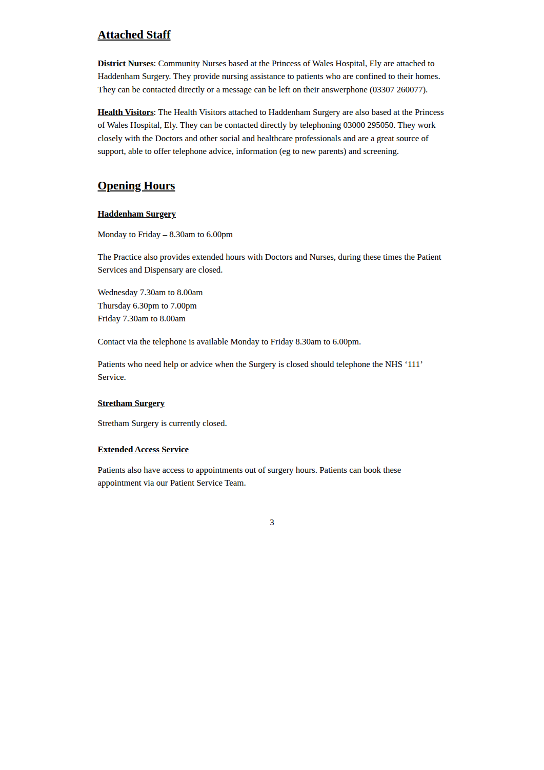Attached Staff
District Nurses: Community Nurses based at the Princess of Wales Hospital, Ely are attached to Haddenham Surgery. They provide nursing assistance to patients who are confined to their homes. They can be contacted directly or a message can be left on their answerphone (03307 260077).
Health Visitors: The Health Visitors attached to Haddenham Surgery are also based at the Princess of Wales Hospital, Ely. They can be contacted directly by telephoning 03000 295050. They work closely with the Doctors and other social and healthcare professionals and are a great source of support, able to offer telephone advice, information (eg to new parents) and screening.
Opening Hours
Haddenham Surgery
Monday to Friday – 8.30am to 6.00pm
The Practice also provides extended hours with Doctors and Nurses, during these times the Patient Services and Dispensary are closed.
Wednesday 7.30am to 8.00am
Thursday 6.30pm to 7.00pm
Friday 7.30am to 8.00am
Contact via the telephone is available Monday to Friday 8.30am to 6.00pm.
Patients who need help or advice when the Surgery is closed should telephone the NHS ‘111’ Service.
Stretham Surgery
Stretham Surgery is currently closed.
Extended Access Service
Patients also have access to appointments out of surgery hours. Patients can book these appointment via our Patient Service Team.
3